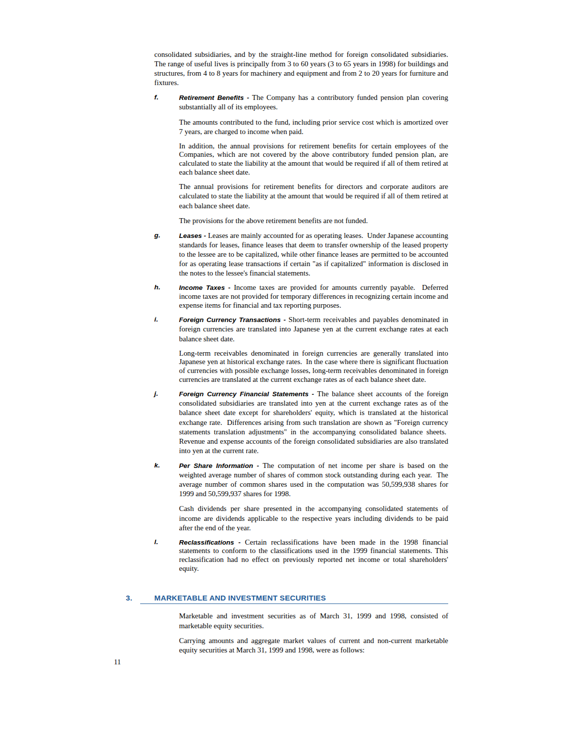consolidated subsidiaries, and by the straight-line method for foreign consolidated subsidiaries. The range of useful lives is principally from 3 to 60 years (3 to 65 years in 1998) for buildings and structures, from 4 to 8 years for machinery and equipment and from 2 to 20 years for furniture and fixtures.
f. Retirement Benefits - The Company has a contributory funded pension plan covering substantially all of its employees.
The amounts contributed to the fund, including prior service cost which is amortized over 7 years, are charged to income when paid.
In addition, the annual provisions for retirement benefits for certain employees of the Companies, which are not covered by the above contributory funded pension plan, are calculated to state the liability at the amount that would be required if all of them retired at each balance sheet date.
The annual provisions for retirement benefits for directors and corporate auditors are calculated to state the liability at the amount that would be required if all of them retired at each balance sheet date.
The provisions for the above retirement benefits are not funded.
g. Leases - Leases are mainly accounted for as operating leases. Under Japanese accounting standards for leases, finance leases that deem to transfer ownership of the leased property to the lessee are to be capitalized, while other finance leases are permitted to be accounted for as operating lease transactions if certain "as if capitalized" information is disclosed in the notes to the lessee's financial statements.
h. Income Taxes - Income taxes are provided for amounts currently payable. Deferred income taxes are not provided for temporary differences in recognizing certain income and expense items for financial and tax reporting purposes.
i. Foreign Currency Transactions - Short-term receivables and payables denominated in foreign currencies are translated into Japanese yen at the current exchange rates at each balance sheet date.
Long-term receivables denominated in foreign currencies are generally translated into Japanese yen at historical exchange rates. In the case where there is significant fluctuation of currencies with possible exchange losses, long-term receivables denominated in foreign currencies are translated at the current exchange rates as of each balance sheet date.
j. Foreign Currency Financial Statements - The balance sheet accounts of the foreign consolidated subsidiaries are translated into yen at the current exchange rates as of the balance sheet date except for shareholders' equity, which is translated at the historical exchange rate. Differences arising from such translation are shown as "Foreign currency statements translation adjustments" in the accompanying consolidated balance sheets. Revenue and expense accounts of the foreign consolidated subsidiaries are also translated into yen at the current rate.
k. Per Share Information - The computation of net income per share is based on the weighted average number of shares of common stock outstanding during each year. The average number of common shares used in the computation was 50,599,938 shares for 1999 and 50,599,937 shares for 1998.
Cash dividends per share presented in the accompanying consolidated statements of income are dividends applicable to the respective years including dividends to be paid after the end of the year.
l. Reclassifications - Certain reclassifications have been made in the 1998 financial statements to conform to the classifications used in the 1999 financial statements. This reclassification had no effect on previously reported net income or total shareholders' equity.
3. MARKETABLE AND INVESTMENT SECURITIES
Marketable and investment securities as of March 31, 1999 and 1998, consisted of marketable equity securities.
Carrying amounts and aggregate market values of current and non-current marketable equity securities at March 31, 1999 and 1998, were as follows:
11